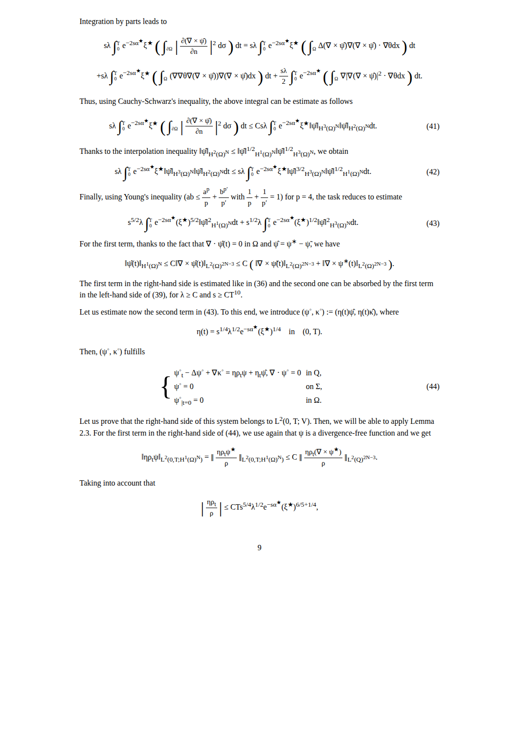Integration by parts leads to
sλ ∫T
0 e−2sα★ξ★ ( ∫
∂Ω | ∂(∇ × ψ̂)∂n |2 dσ ) dt = sλ ∫T
0 e−2sα★ξ★ ( ∫
Ω Δ(∇ × ψ̂)∇(∇ × ψ̂) · ∇θdx ) dt
+sλ ∫T
0 e−2sα★ξ★ ( ∫
Ω (∇∇θ∇(∇ × ψ̂))∇(∇ × ψ̂)dx ) dt + sλ 2 ∫T
0 e−2sα★ ( ∫
Ω ∇|∇(∇ × ψ̂)|2 · ∇θdx ) dt.
Thus, using Cauchy-Schwarz's inequality, the above integral can be estimate as follows
sλ ∫T
0 e−2sα★ξ★ ( ∫
∂Ω | ∂(∇ × ψ̂)∂n |2 dσ ) dt ≤ Csλ ∫T
0 e−2sα★ξ★‖ψ̂‖H3(Ω)N‖ψ̂‖H2(Ω)Ndt.
(41)
Thanks to the interpolation inequality ‖ψ̂‖H2(Ω)N ≤ ‖ψ̂‖1/2H1(Ω)N‖ψ̂‖1/2H3(Ω)N, we obtain
sλ ∫T
0 e−2sα★ξ★‖ψ̂‖H3(Ω)N‖ψ̂‖H2(Ω)Ndt ≤ sλ ∫T
0 e−2sα★ξ★‖ψ̂‖3/2H3(Ω)N‖ψ̂‖1/2H1(Ω)Ndt.
(42)
Finally, using Young's inequality (ab ≤ ap p + bp′p′ with 1 p + 1 p′ = 1) for p = 4, the task reduces to estimate
s5/2λ ∫T
0 e−2sα★(ξ★)5/2‖ψ̂‖2H1(Ω)Ndt + s1/2λ ∫T
0 e−2sα★(ξ★)1/2‖ψ̂‖2H3(Ω)Ndt.
(43)
For the first term, thanks to the fact that ∇ · ψ̂(t) = 0 in Ω and ψ̂ = ψ∗ − ψ̃, we have
‖ψ̂(t)‖H1(Ω)N ≤ C‖∇ × ψ̂(t)‖L2(Ω)2N−3 ≤ C ( ‖∇ × ψ̃(t)‖L2(Ω)2N−3 + ‖∇ × ψ∗(t)‖L2(Ω)2N−3 ).
The first term in the right-hand side is estimated like in (36) and the second one can be absorbed by the first term in the left-hand side of (39), for λ ≥ C and s ≥ CT10.
Let us estimate now the second term in (43). To this end, we introduce (ψ◦, κ◦) := (η(t)ψ̂, η(t)κ̂), where
η(t) = s1/4λ1/2e−sα★(ξ★)1/4 in (0, T).
Then, (ψ◦, κ◦) fulfills
{
| ψ ◦ t − Δψ ◦ + ∇κ ◦ = ηρ t ψ + η t ψ̂, ∇ · ψ ◦ = 0 | in Q, |
| ψ ◦ = 0 | on Σ, |
| ψ ◦ /t=0 = 0 | in Ω. |
(44)
Let us prove that the right-hand side of this system belongs to L2(0, T; V). Then, we will be able to apply Lemma 2.3. For the first term in the right-hand side of (44), we use again that ψ is a divergence-free function and we get
‖ηρtψ‖L2(0,T;H1(Ω)N) = ‖ ηρtψ★ρ ‖L2(0,T;H1(Ω)N) ≤ C ‖ ηρt(∇ × ψ★) ρ ‖L2(Q)2N−3.
Taking into account that
| ηρt ρ | ≤ CTs5/4λ1/2e−sα★(ξ★)6/5+1/4,
9